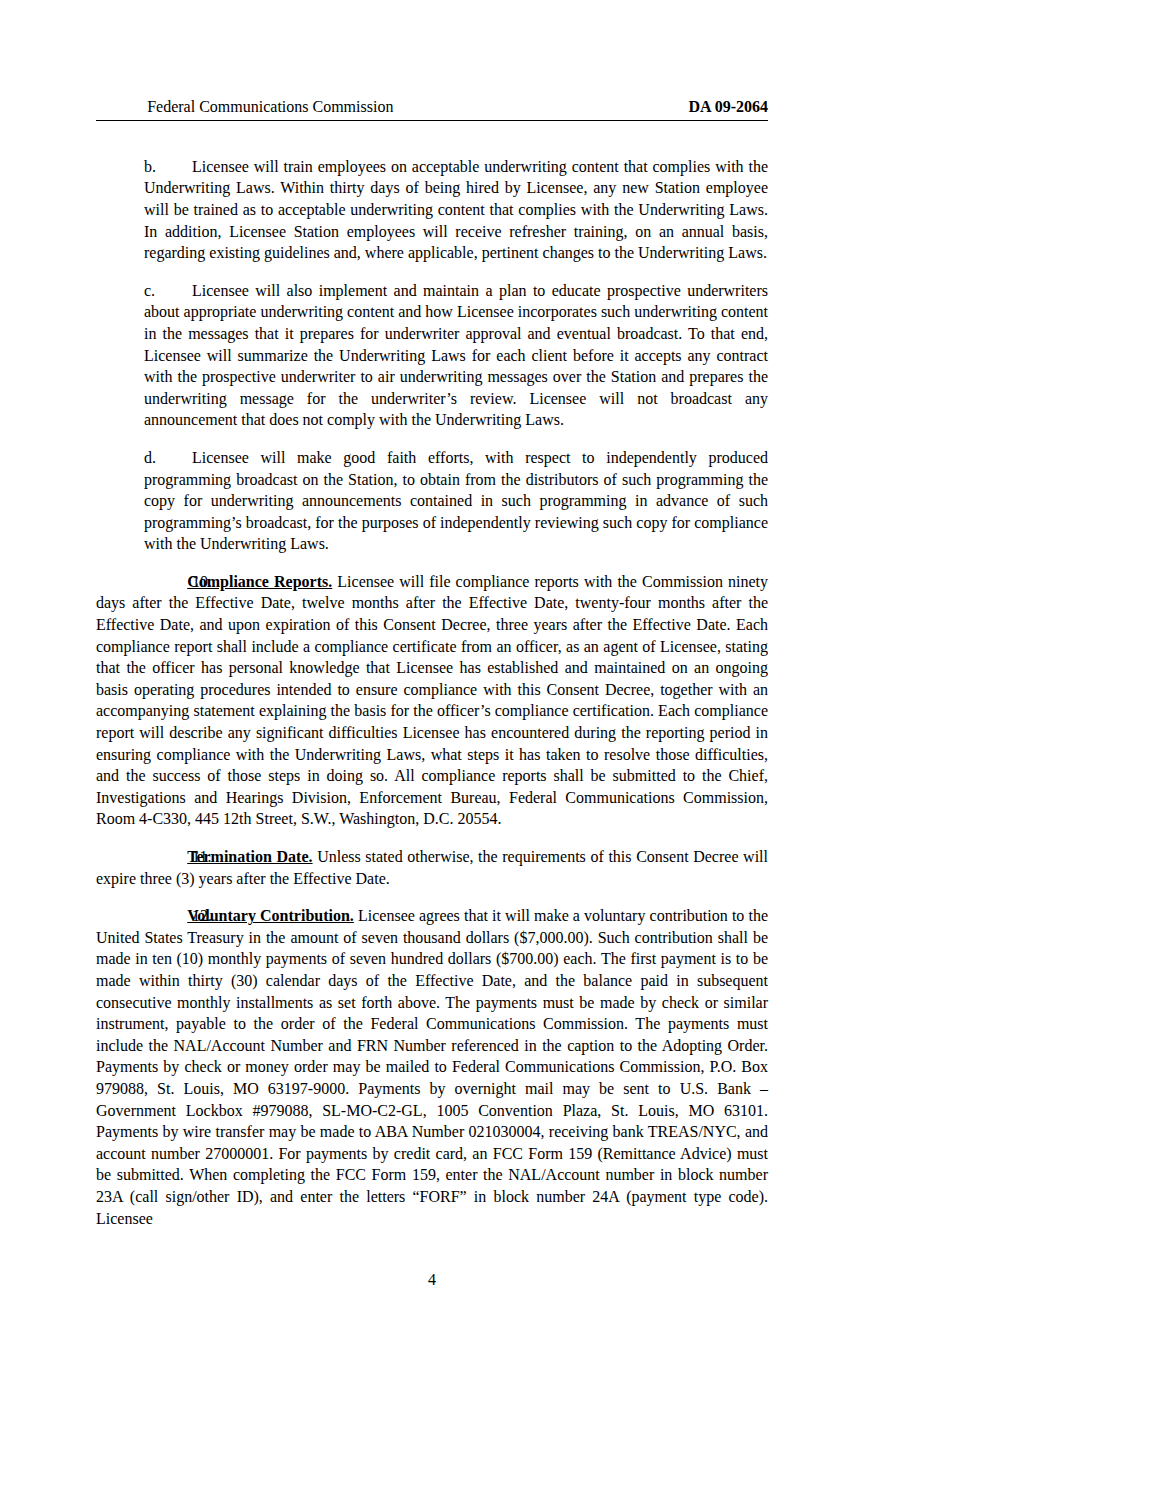Federal Communications Commission DA 09-2064
b. Licensee will train employees on acceptable underwriting content that complies with the Underwriting Laws. Within thirty days of being hired by Licensee, any new Station employee will be trained as to acceptable underwriting content that complies with the Underwriting Laws. In addition, Licensee Station employees will receive refresher training, on an annual basis, regarding existing guidelines and, where applicable, pertinent changes to the Underwriting Laws.
c. Licensee will also implement and maintain a plan to educate prospective underwriters about appropriate underwriting content and how Licensee incorporates such underwriting content in the messages that it prepares for underwriter approval and eventual broadcast. To that end, Licensee will summarize the Underwriting Laws for each client before it accepts any contract with the prospective underwriter to air underwriting messages over the Station and prepares the underwriting message for the underwriter’s review. Licensee will not broadcast any announcement that does not comply with the Underwriting Laws.
d. Licensee will make good faith efforts, with respect to independently produced programming broadcast on the Station, to obtain from the distributors of such programming the copy for underwriting announcements contained in such programming in advance of such programming’s broadcast, for the purposes of independently reviewing such copy for compliance with the Underwriting Laws.
10. Compliance Reports. Licensee will file compliance reports with the Commission ninety days after the Effective Date, twelve months after the Effective Date, twenty-four months after the Effective Date, and upon expiration of this Consent Decree, three years after the Effective Date. Each compliance report shall include a compliance certificate from an officer, as an agent of Licensee, stating that the officer has personal knowledge that Licensee has established and maintained on an ongoing basis operating procedures intended to ensure compliance with this Consent Decree, together with an accompanying statement explaining the basis for the officer’s compliance certification. Each compliance report will describe any significant difficulties Licensee has encountered during the reporting period in ensuring compliance with the Underwriting Laws, what steps it has taken to resolve those difficulties, and the success of those steps in doing so. All compliance reports shall be submitted to the Chief, Investigations and Hearings Division, Enforcement Bureau, Federal Communications Commission, Room 4-C330, 445 12th Street, S.W., Washington, D.C. 20554.
11. Termination Date. Unless stated otherwise, the requirements of this Consent Decree will expire three (3) years after the Effective Date.
12. Voluntary Contribution. Licensee agrees that it will make a voluntary contribution to the United States Treasury in the amount of seven thousand dollars ($7,000.00). Such contribution shall be made in ten (10) monthly payments of seven hundred dollars ($700.00) each. The first payment is to be made within thirty (30) calendar days of the Effective Date, and the balance paid in subsequent consecutive monthly installments as set forth above. The payments must be made by check or similar instrument, payable to the order of the Federal Communications Commission. The payments must include the NAL/Account Number and FRN Number referenced in the caption to the Adopting Order. Payments by check or money order may be mailed to Federal Communications Commission, P.O. Box 979088, St. Louis, MO 63197-9000. Payments by overnight mail may be sent to U.S. Bank – Government Lockbox #979088, SL-MO-C2-GL, 1005 Convention Plaza, St. Louis, MO 63101. Payments by wire transfer may be made to ABA Number 021030004, receiving bank TREAS/NYC, and account number 27000001. For payments by credit card, an FCC Form 159 (Remittance Advice) must be submitted. When completing the FCC Form 159, enter the NAL/Account number in block number 23A (call sign/other ID), and enter the letters “FORF” in block number 24A (payment type code). Licensee
4